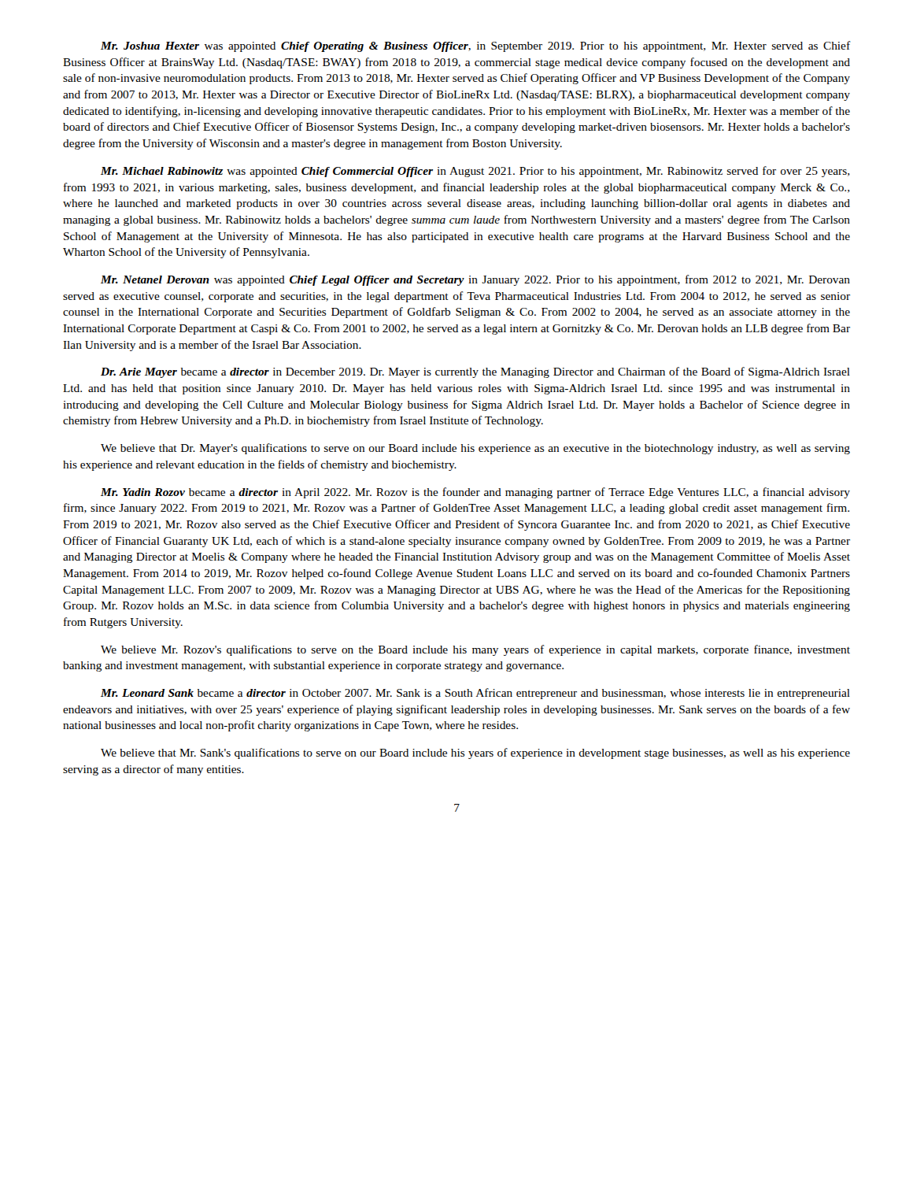Mr. Joshua Hexter was appointed Chief Operating & Business Officer, in September 2019. Prior to his appointment, Mr. Hexter served as Chief Business Officer at BrainsWay Ltd. (Nasdaq/TASE: BWAY) from 2018 to 2019, a commercial stage medical device company focused on the development and sale of non-invasive neuromodulation products. From 2013 to 2018, Mr. Hexter served as Chief Operating Officer and VP Business Development of the Company and from 2007 to 2013, Mr. Hexter was a Director or Executive Director of BioLineRx Ltd. (Nasdaq/TASE: BLRX), a biopharmaceutical development company dedicated to identifying, in-licensing and developing innovative therapeutic candidates. Prior to his employment with BioLineRx, Mr. Hexter was a member of the board of directors and Chief Executive Officer of Biosensor Systems Design, Inc., a company developing market-driven biosensors. Mr. Hexter holds a bachelor's degree from the University of Wisconsin and a master's degree in management from Boston University.
Mr. Michael Rabinowitz was appointed Chief Commercial Officer in August 2021. Prior to his appointment, Mr. Rabinowitz served for over 25 years, from 1993 to 2021, in various marketing, sales, business development, and financial leadership roles at the global biopharmaceutical company Merck & Co., where he launched and marketed products in over 30 countries across several disease areas, including launching billion-dollar oral agents in diabetes and managing a global business. Mr. Rabinowitz holds a bachelors' degree summa cum laude from Northwestern University and a masters' degree from The Carlson School of Management at the University of Minnesota. He has also participated in executive health care programs at the Harvard Business School and the Wharton School of the University of Pennsylvania.
Mr. Netanel Derovan was appointed Chief Legal Officer and Secretary in January 2022. Prior to his appointment, from 2012 to 2021, Mr. Derovan served as executive counsel, corporate and securities, in the legal department of Teva Pharmaceutical Industries Ltd. From 2004 to 2012, he served as senior counsel in the International Corporate and Securities Department of Goldfarb Seligman & Co. From 2002 to 2004, he served as an associate attorney in the International Corporate Department at Caspi & Co. From 2001 to 2002, he served as a legal intern at Gornitzky & Co. Mr. Derovan holds an LLB degree from Bar Ilan University and is a member of the Israel Bar Association.
Dr. Arie Mayer became a director in December 2019. Dr. Mayer is currently the Managing Director and Chairman of the Board of Sigma-Aldrich Israel Ltd. and has held that position since January 2010. Dr. Mayer has held various roles with Sigma-Aldrich Israel Ltd. since 1995 and was instrumental in introducing and developing the Cell Culture and Molecular Biology business for Sigma Aldrich Israel Ltd. Dr. Mayer holds a Bachelor of Science degree in chemistry from Hebrew University and a Ph.D. in biochemistry from Israel Institute of Technology.
We believe that Dr. Mayer's qualifications to serve on our Board include his experience as an executive in the biotechnology industry, as well as serving his experience and relevant education in the fields of chemistry and biochemistry.
Mr. Yadin Rozov became a director in April 2022. Mr. Rozov is the founder and managing partner of Terrace Edge Ventures LLC, a financial advisory firm, since January 2022. From 2019 to 2021, Mr. Rozov was a Partner of GoldenTree Asset Management LLC, a leading global credit asset management firm. From 2019 to 2021, Mr. Rozov also served as the Chief Executive Officer and President of Syncora Guarantee Inc. and from 2020 to 2021, as Chief Executive Officer of Financial Guaranty UK Ltd, each of which is a stand-alone specialty insurance company owned by GoldenTree. From 2009 to 2019, he was a Partner and Managing Director at Moelis & Company where he headed the Financial Institution Advisory group and was on the Management Committee of Moelis Asset Management. From 2014 to 2019, Mr. Rozov helped co-found College Avenue Student Loans LLC and served on its board and co-founded Chamonix Partners Capital Management LLC. From 2007 to 2009, Mr. Rozov was a Managing Director at UBS AG, where he was the Head of the Americas for the Repositioning Group. Mr. Rozov holds an M.Sc. in data science from Columbia University and a bachelor's degree with highest honors in physics and materials engineering from Rutgers University.
We believe Mr. Rozov's qualifications to serve on the Board include his many years of experience in capital markets, corporate finance, investment banking and investment management, with substantial experience in corporate strategy and governance.
Mr. Leonard Sank became a director in October 2007. Mr. Sank is a South African entrepreneur and businessman, whose interests lie in entrepreneurial endeavors and initiatives, with over 25 years' experience of playing significant leadership roles in developing businesses. Mr. Sank serves on the boards of a few national businesses and local non-profit charity organizations in Cape Town, where he resides.
We believe that Mr. Sank's qualifications to serve on our Board include his years of experience in development stage businesses, as well as his experience serving as a director of many entities.
7